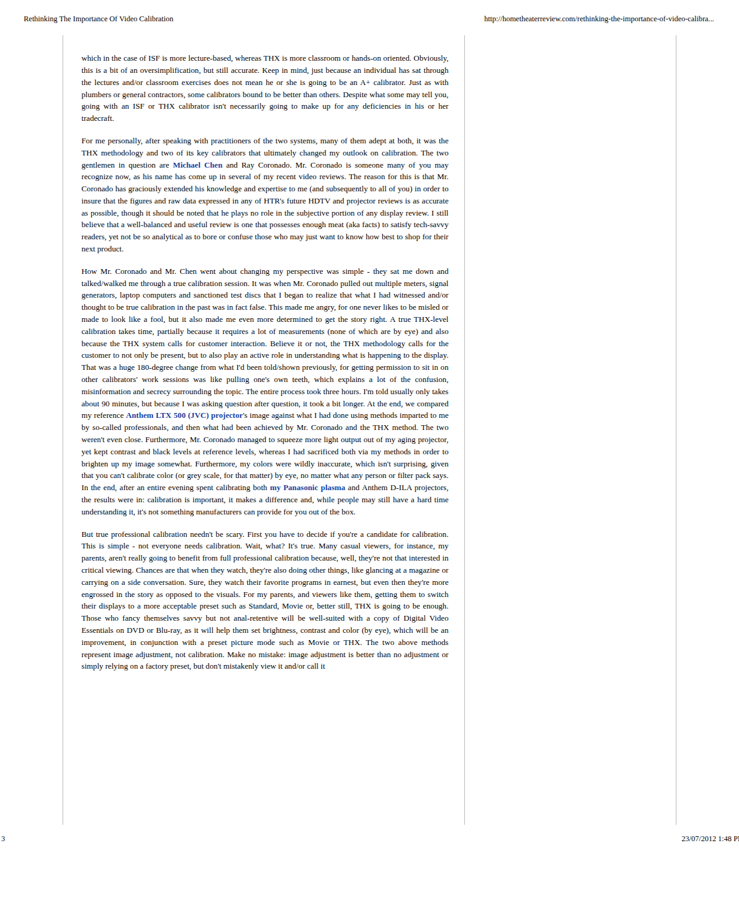Rethinking The Importance Of Video Calibration http://hometheaterreview.com/rethinking-the-importance-of-video-calibra...
which in the case of ISF is more lecture-based, whereas THX is more classroom or hands-on oriented. Obviously, this is a bit of an oversimplification, but still accurate. Keep in mind, just because an individual has sat through the lectures and/or classroom exercises does not mean he or she is going to be an A+ calibrator. Just as with plumbers or general contractors, some calibrators bound to be better than others. Despite what some may tell you, going with an ISF or THX calibrator isn't necessarily going to make up for any deficiencies in his or her tradecraft.
For me personally, after speaking with practitioners of the two systems, many of them adept at both, it was the THX methodology and two of its key calibrators that ultimately changed my outlook on calibration. The two gentlemen in question are Michael Chen and Ray Coronado. Mr. Coronado is someone many of you may recognize now, as his name has come up in several of my recent video reviews. The reason for this is that Mr. Coronado has graciously extended his knowledge and expertise to me (and subsequently to all of you) in order to insure that the figures and raw data expressed in any of HTR's future HDTV and projector reviews is as accurate as possible, though it should be noted that he plays no role in the subjective portion of any display review. I still believe that a well-balanced and useful review is one that possesses enough meat (aka facts) to satisfy tech-savvy readers, yet not be so analytical as to bore or confuse those who may just want to know how best to shop for their next product.
How Mr. Coronado and Mr. Chen went about changing my perspective was simple - they sat me down and talked/walked me through a true calibration session. It was when Mr. Coronado pulled out multiple meters, signal generators, laptop computers and sanctioned test discs that I began to realize that what I had witnessed and/or thought to be true calibration in the past was in fact false. This made me angry, for one never likes to be misled or made to look like a fool, but it also made me even more determined to get the story right. A true THX-level calibration takes time, partially because it requires a lot of measurements (none of which are by eye) and also because the THX system calls for customer interaction. Believe it or not, the THX methodology calls for the customer to not only be present, but to also play an active role in understanding what is happening to the display. That was a huge 180-degree change from what I'd been told/shown previously, for getting permission to sit in on other calibrators' work sessions was like pulling one's own teeth, which explains a lot of the confusion, misinformation and secrecy surrounding the topic. The entire process took three hours. I'm told usually only takes about 90 minutes, but because I was asking question after question, it took a bit longer. At the end, we compared my reference Anthem LTX 500 (JVC) projector's image against what I had done using methods imparted to me by so-called professionals, and then what had been achieved by Mr. Coronado and the THX method. The two weren't even close. Furthermore, Mr. Coronado managed to squeeze more light output out of my aging projector, yet kept contrast and black levels at reference levels, whereas I had sacrificed both via my methods in order to brighten up my image somewhat. Furthermore, my colors were wildly inaccurate, which isn't surprising, given that you can't calibrate color (or grey scale, for that matter) by eye, no matter what any person or filter pack says. In the end, after an entire evening spent calibrating both my Panasonic plasma and Anthem D-ILA projectors, the results were in: calibration is important, it makes a difference and, while people may still have a hard time understanding it, it's not something manufacturers can provide for you out of the box.
But true professional calibration needn't be scary. First you have to decide if you're a candidate for calibration. This is simple - not everyone needs calibration. Wait, what? It's true. Many casual viewers, for instance, my parents, aren't really going to benefit from full professional calibration because, well, they're not that interested in critical viewing. Chances are that when they watch, they're also doing other things, like glancing at a magazine or carrying on a side conversation. Sure, they watch their favorite programs in earnest, but even then they're more engrossed in the story as opposed to the visuals. For my parents, and viewers like them, getting them to switch their displays to a more acceptable preset such as Standard, Movie or, better still, THX is going to be enough. Those who fancy themselves savvy but not anal-retentive will be well-suited with a copy of Digital Video Essentials on DVD or Blu-ray, as it will help them set brightness, contrast and color (by eye), which will be an improvement, in conjunction with a preset picture mode such as Movie or THX. The two above methods represent image adjustment, not calibration. Make no mistake: image adjustment is better than no adjustment or simply relying on a factory preset, but don't mistakenly view it and/or call it
2 of 3 23/07/2012 1:48 PM